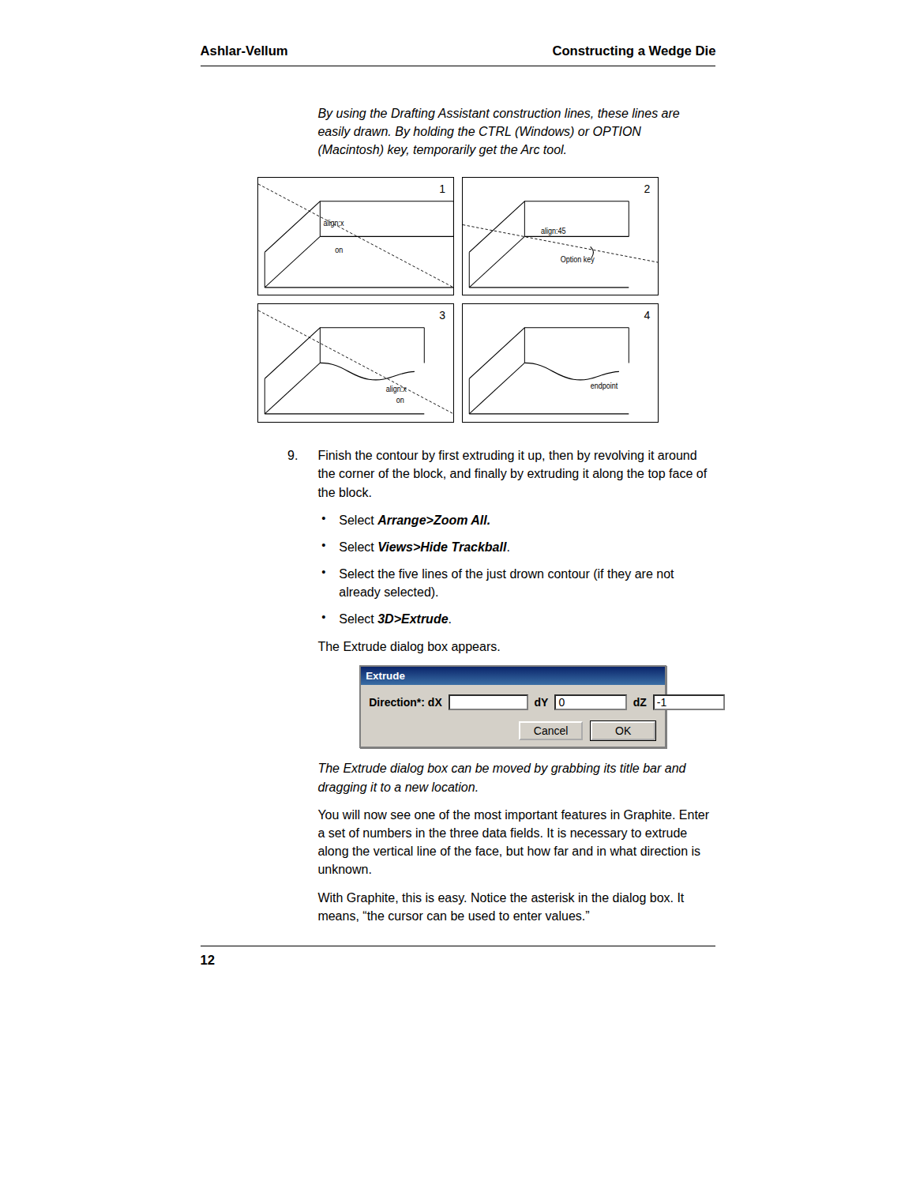Ashlar-Vellum Constructing a Wedge Die
By using the Drafting Assistant construction lines, these lines are easily drawn. By holding the CTRL (Windows) or OPTION (Macintosh) key, temporarily get the Arc tool.
1 align:x on
2 align:45 Option key
3 align:x on
4 endpoint
Finish the contour by first extruding it up, then by revolving it around the corner of the block, and finally by extruding it along the top face of the block.
Select Arrange>Zoom All.
Select Views>Hide Trackball.
Select the five lines of the just drown contour (if they are not already selected).
Select 3D>Extrude.
The Extrude dialog box appears.
Extrude
Direction*: dX dY dZ
Cancel OK
The Extrude dialog box can be moved by grabbing its title bar and dragging it to a new location.
You will now see one of the most important features in Graphite. Enter a set of numbers in the three data fields. It is necessary to extrude along the vertical line of the face, but how far and in what direction is unknown.
With Graphite, this is easy. Notice the asterisk in the dialog box. It means, “the cursor can be used to enter values.”
12